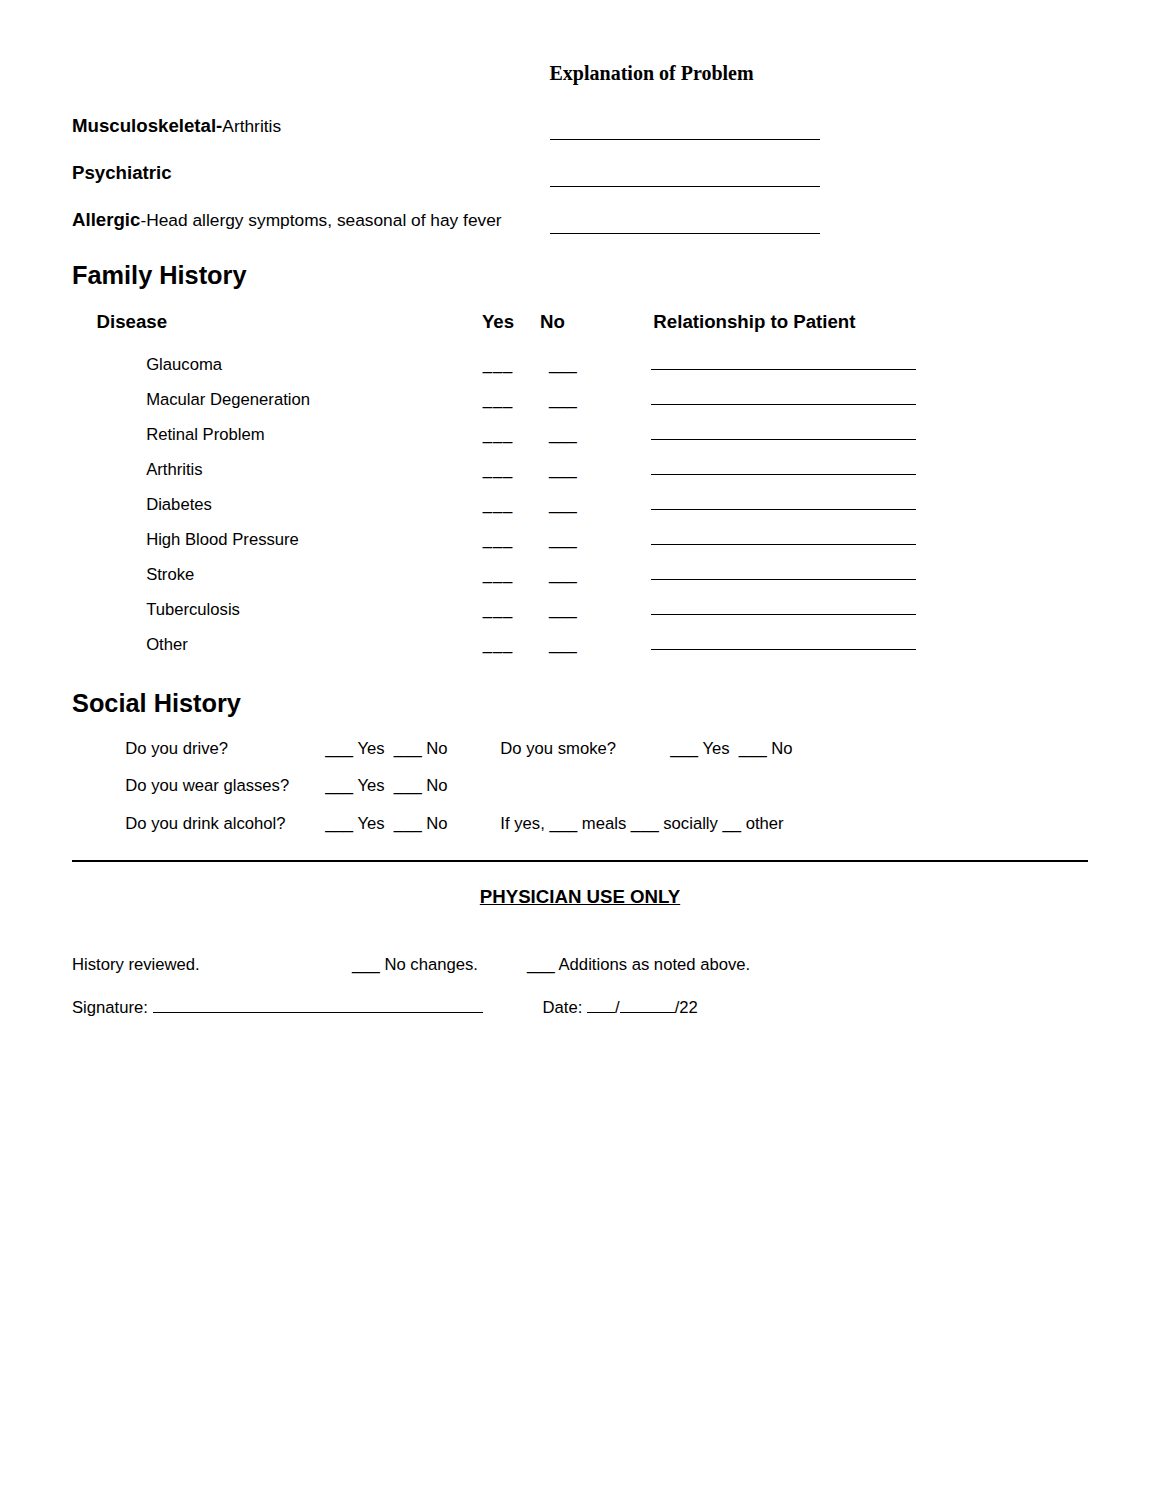Explanation of Problem
Musculoskeletal-Arthritis
Psychiatric
Allergic-Head allergy symptoms, seasonal of hay fever
Family History
| Disease | Yes | No | Relationship to Patient |
| --- | --- | --- | --- |
| Glaucoma | ___ | ___ | |
| Macular Degeneration | ___ | ___ | |
| Retinal Problem | ___ | ___ | |
| Arthritis | ___ | ___ | |
| Diabetes | ___ | ___ | |
| High Blood Pressure | ___ | ___ | |
| Stroke | ___ | ___ | |
| Tuberculosis | ___ | ___ | |
| Other | ___ | ___ | |
Social History
Do you drive?
___ Yes ___ No
Do you smoke?
___ Yes ___ No
Do you wear glasses?
___ Yes ___ No
Do you drink alcohol?
___ Yes ___ No
If yes, ___ meals ___ socially __ other
PHYSICIAN USE ONLY
History reviewed.
___ No changes.
___ Additions as noted above.
Signature:
Date: / /22